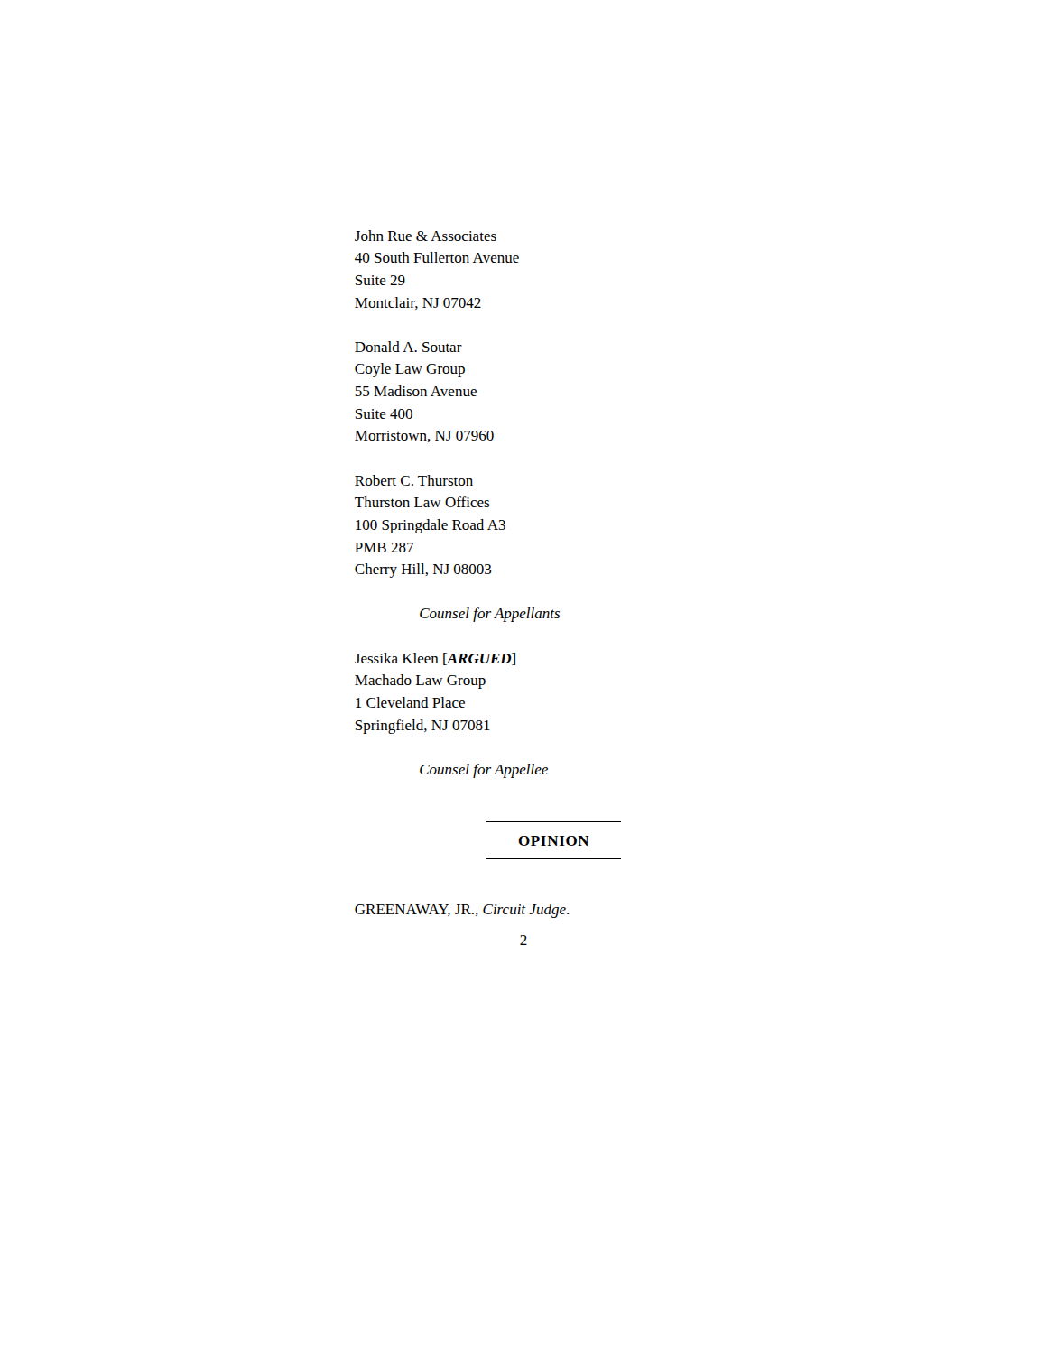John Rue & Associates
40 South Fullerton Avenue
Suite 29
Montclair, NJ 07042
Donald A. Soutar
Coyle Law Group
55 Madison Avenue
Suite 400
Morristown, NJ 07960
Robert C. Thurston
Thurston Law Offices
100 Springdale Road A3
PMB 287
Cherry Hill, NJ 08003
Counsel for Appellants
Jessika Kleen [ARGUED]
Machado Law Group
1 Cleveland Place
Springfield, NJ 07081
Counsel for Appellee
OPINION
GREENAWAY, JR., Circuit Judge.
2